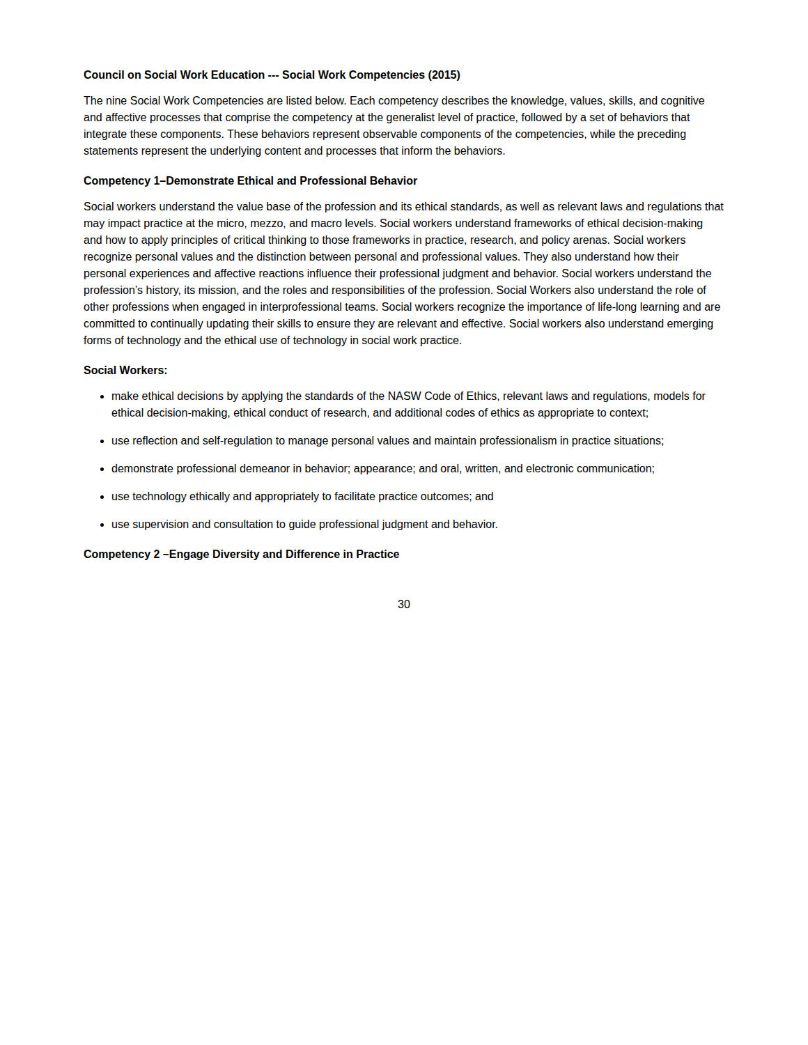Council on Social Work Education --- Social Work Competencies (2015)
The nine Social Work Competencies are listed below. Each competency describes the knowledge, values, skills, and cognitive and affective processes that comprise the competency at the generalist level of practice, followed by a set of behaviors that integrate these components. These behaviors represent observable components of the competencies, while the preceding statements represent the underlying content and processes that inform the behaviors.
Competency 1–Demonstrate Ethical and Professional Behavior
Social workers understand the value base of the profession and its ethical standards, as well as relevant laws and regulations that may impact practice at the micro, mezzo, and macro levels. Social workers understand frameworks of ethical decision-making and how to apply principles of critical thinking to those frameworks in practice, research, and policy arenas. Social workers recognize personal values and the distinction between personal and professional values. They also understand how their personal experiences and affective reactions influence their professional judgment and behavior. Social workers understand the profession’s history, its mission, and the roles and responsibilities of the profession. Social Workers also understand the role of other professions when engaged in interprofessional teams. Social workers recognize the importance of life-long learning and are committed to continually updating their skills to ensure they are relevant and effective. Social workers also understand emerging forms of technology and the ethical use of technology in social work practice.
Social Workers:
make ethical decisions by applying the standards of the NASW Code of Ethics, relevant laws and regulations, models for ethical decision-making, ethical conduct of research, and additional codes of ethics as appropriate to context;
use reflection and self-regulation to manage personal values and maintain professionalism in practice situations;
demonstrate professional demeanor in behavior; appearance; and oral, written, and electronic communication;
use technology ethically and appropriately to facilitate practice outcomes; and
use supervision and consultation to guide professional judgment and behavior.
Competency 2 –Engage Diversity and Difference in Practice
30